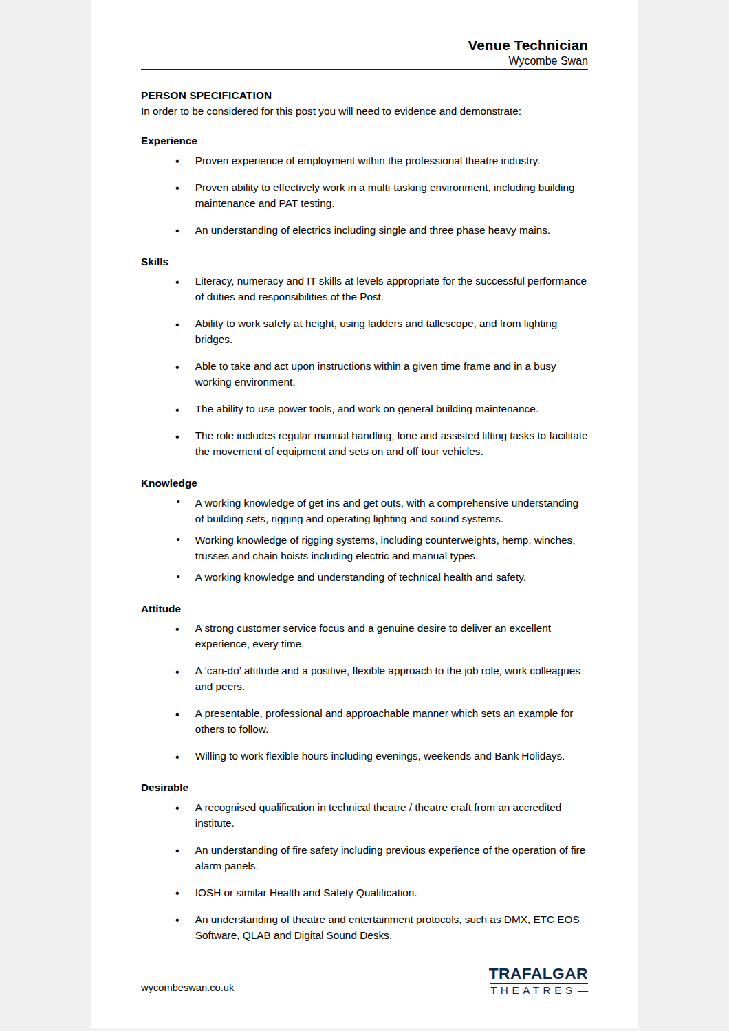Venue Technician
Wycombe Swan
PERSON SPECIFICATION
In order to be considered for this post you will need to evidence and demonstrate:
Experience
Proven experience of employment within the professional theatre industry.
Proven ability to effectively work in a multi-tasking environment, including building maintenance and PAT testing.
An understanding of electrics including single and three phase heavy mains.
Skills
Literacy, numeracy and IT skills at levels appropriate for the successful performance of duties and responsibilities of the Post.
Ability to work safely at height, using ladders and tallescope, and from lighting bridges.
Able to take and act upon instructions within a given time frame and in a busy working environment.
The ability to use power tools, and work on general building maintenance.
The role includes regular manual handling, lone and assisted lifting tasks to facilitate the movement of equipment and sets on and off tour vehicles.
Knowledge
A working knowledge of get ins and get outs, with a comprehensive understanding of building sets, rigging and operating lighting and sound systems.
Working knowledge of rigging systems, including counterweights, hemp, winches, trusses and chain hoists including electric and manual types.
A working knowledge and understanding of technical health and safety.
Attitude
A strong customer service focus and a genuine desire to deliver an excellent experience, every time.
A ‘can-do’ attitude and a positive, flexible approach to the job role, work colleagues and peers.
A presentable, professional and approachable manner which sets an example for others to follow.
Willing to work flexible hours including evenings, weekends and Bank Holidays.
Desirable
A recognised qualification in technical theatre / theatre craft from an accredited institute.
An understanding of fire safety including previous experience of the operation of fire alarm panels.
IOSH or similar Health and Safety Qualification.
An understanding of theatre and entertainment protocols, such as DMX, ETC EOS Software, QLAB and Digital Sound Desks.
wycombeswan.co.uk
TRAFALGAR
THEATRES—